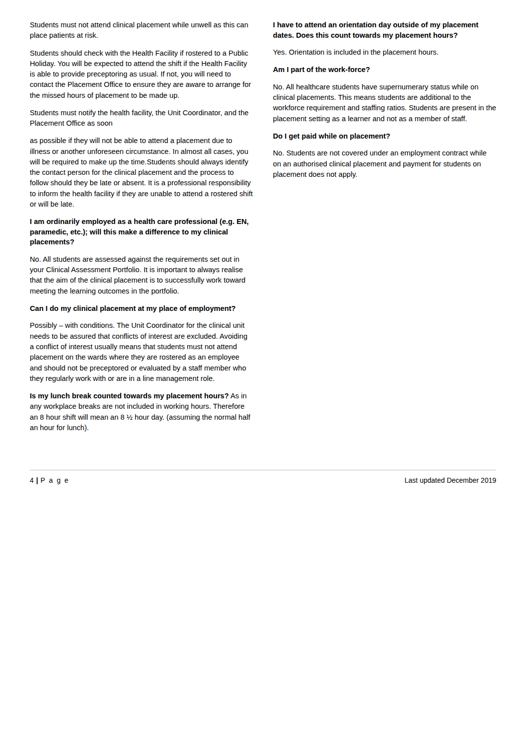Students must not attend clinical placement while unwell as this can place patients at risk.
Students should check with the Health Facility if rostered to a Public Holiday. You will be expected to attend the shift if the Health Facility is able to provide preceptoring as usual. If not, you will need to contact the Placement Office to ensure they are aware to arrange for the missed hours of placement to be made up.
Students must notify the health facility, the Unit Coordinator, and the Placement Office as soon
as possible if they will not be able to attend a placement due to illness or another unforeseen circumstance. In almost all cases, you will be required to make up the time.Students should always identify the contact person for the clinical placement and the process to follow should they be late or absent. It is a professional responsibility to inform the health facility if they are unable to attend a rostered shift or will be late.
I am ordinarily employed as a health care professional (e.g. EN, paramedic, etc.); will this make a difference to my clinical placements?
No. All students are assessed against the requirements set out in your Clinical Assessment Portfolio. It is important to always realise that the aim of the clinical placement is to successfully work toward meeting the learning outcomes in the portfolio.
Can I do my clinical placement at my place of employment?
Possibly – with conditions. The Unit Coordinator for the clinical unit needs to be assured that conflicts of interest are excluded. Avoiding a conflict of interest usually means that students must not attend placement on the wards where they are rostered as an employee and should not be preceptored or evaluated by a staff member who they regularly work with or are in a line management role.
Is my lunch break counted towards my placement hours? As in any workplace breaks are not included in working hours. Therefore an 8 hour shift will mean an 8 ½ hour day. (assuming the normal half an hour for lunch).
I have to attend an orientation day outside of my placement dates. Does this count towards my placement hours?
Yes. Orientation is included in the placement hours.
Am I part of the work-force?
No. All healthcare students have supernumerary status while on clinical placements. This means students are additional to the workforce requirement and staffing ratios. Students are present in the placement setting as a learner and not as a member of staff.
Do I get paid while on placement?
No. Students are not covered under an employment contract while on an authorised clinical placement and payment for students on placement does not apply.
4 | P a g e
Last updated December 2019